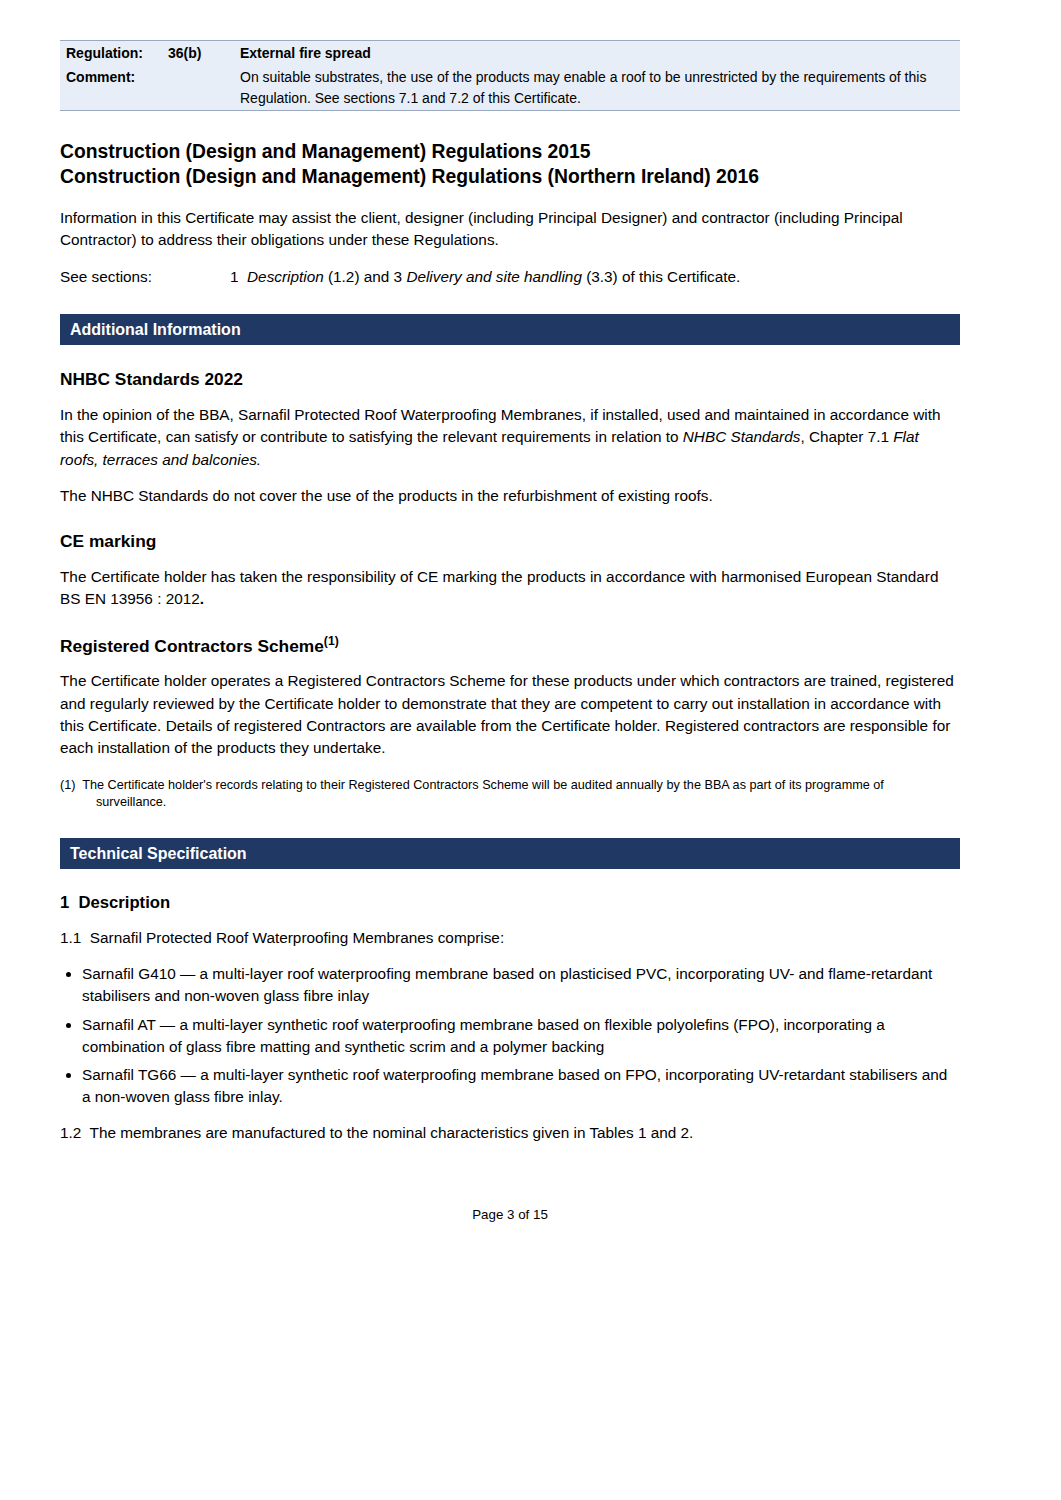| Regulation: | 36(b) | External fire spread |
| Comment: | | On suitable substrates, the use of the products may enable a roof to be unrestricted by the requirements of this Regulation. See sections 7.1 and 7.2 of this Certificate. |
Construction (Design and Management) Regulations 2015
Construction (Design and Management) Regulations (Northern Ireland) 2016
Information in this Certificate may assist the client, designer (including Principal Designer) and contractor (including Principal Contractor) to address their obligations under these Regulations.
See sections: 1 Description (1.2) and 3 Delivery and site handling (3.3) of this Certificate.
Additional Information
NHBC Standards 2022
In the opinion of the BBA, Sarnafil Protected Roof Waterproofing Membranes, if installed, used and maintained in accordance with this Certificate, can satisfy or contribute to satisfying the relevant requirements in relation to NHBC Standards, Chapter 7.1 Flat roofs, terraces and balconies.
The NHBC Standards do not cover the use of the products in the refurbishment of existing roofs.
CE marking
The Certificate holder has taken the responsibility of CE marking the products in accordance with harmonised European Standard BS EN 13956 : 2012.
Registered Contractors Scheme(1)
The Certificate holder operates a Registered Contractors Scheme for these products under which contractors are trained, registered and regularly reviewed by the Certificate holder to demonstrate that they are competent to carry out installation in accordance with this Certificate. Details of registered Contractors are available from the Certificate holder. Registered contractors are responsible for each installation of the products they undertake.
(1) The Certificate holder's records relating to their Registered Contractors Scheme will be audited annually by the BBA as part of its programme of surveillance.
Technical Specification
1 Description
1.1 Sarnafil Protected Roof Waterproofing Membranes comprise:
Sarnafil G410 — a multi-layer roof waterproofing membrane based on plasticised PVC, incorporating UV- and flame-retardant stabilisers and non-woven glass fibre inlay
Sarnafil AT — a multi-layer synthetic roof waterproofing membrane based on flexible polyolefins (FPO), incorporating a combination of glass fibre matting and synthetic scrim and a polymer backing
Sarnafil TG66 — a multi-layer synthetic roof waterproofing membrane based on FPO, incorporating UV-retardant stabilisers and a non-woven glass fibre inlay.
1.2 The membranes are manufactured to the nominal characteristics given in Tables 1 and 2.
Page 3 of 15